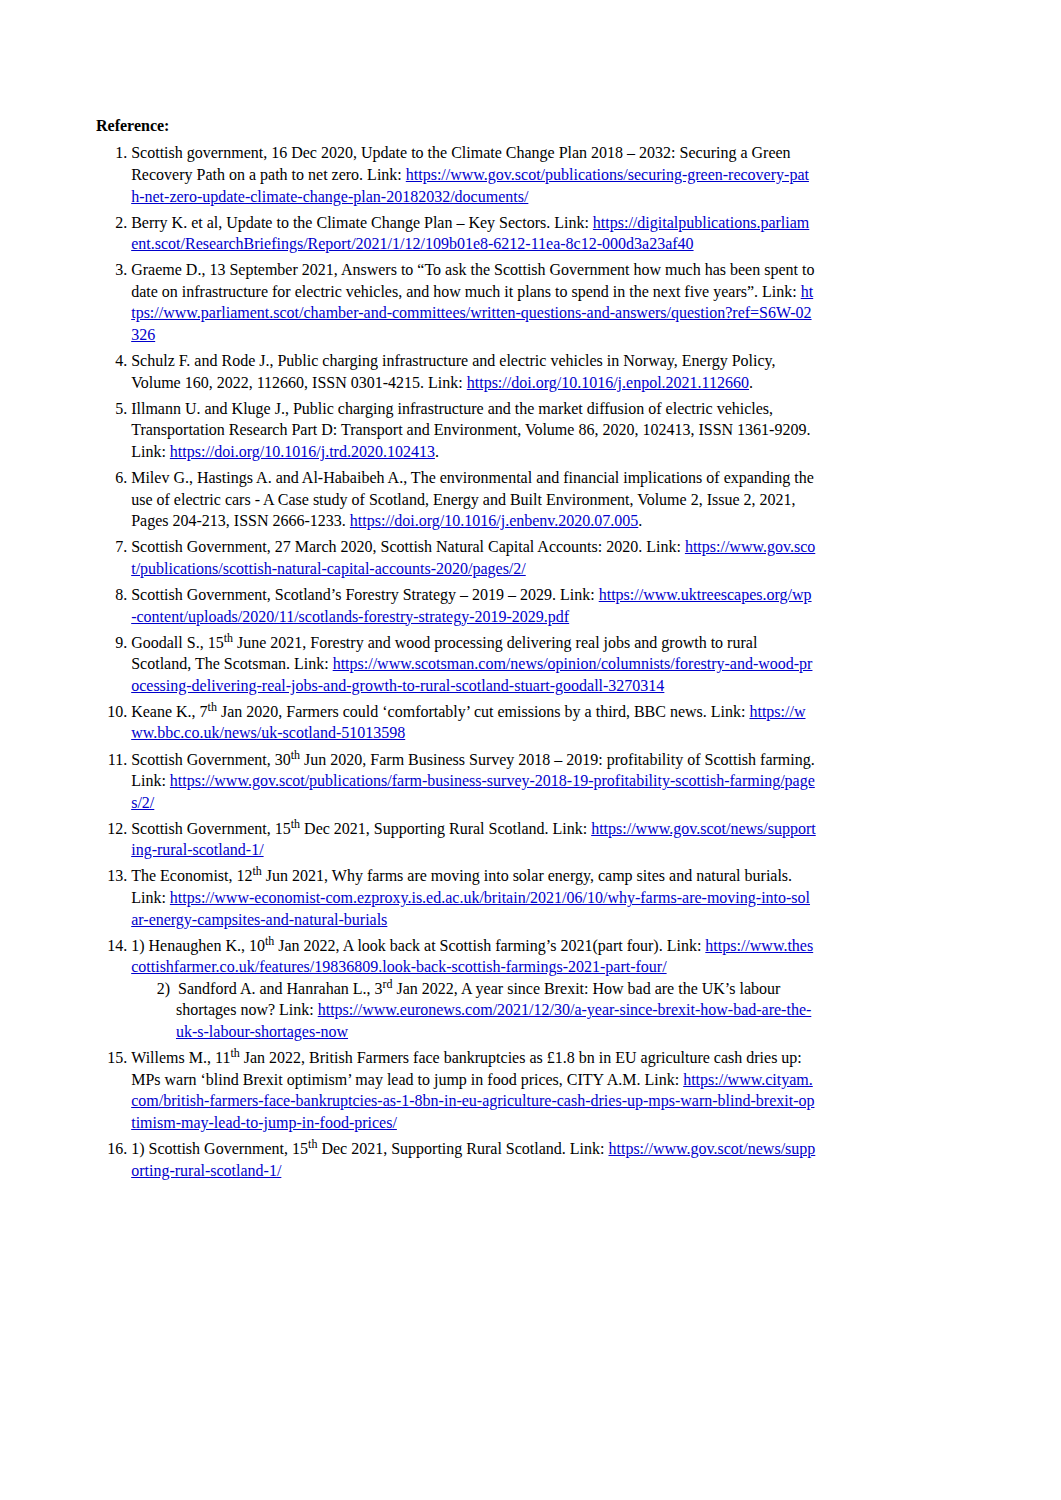Reference:
Scottish government, 16 Dec 2020, Update to the Climate Change Plan 2018 – 2032: Securing a Green Recovery Path on a path to net zero. Link: https://www.gov.scot/publications/securing-green-recovery-path-net-zero-update-climate-change-plan-20182032/documents/
Berry K. et al, Update to the Climate Change Plan – Key Sectors. Link: https://digitalpublications.parliament.scot/ResearchBriefings/Report/2021/1/12/109b01e8-6212-11ea-8c12-000d3a23af40
Graeme D., 13 September 2021, Answers to “To ask the Scottish Government how much has been spent to date on infrastructure for electric vehicles, and how much it plans to spend in the next five years”. Link: https://www.parliament.scot/chamber-and-committees/written-questions-and-answers/question?ref=S6W-02326
Schulz F. and Rode J., Public charging infrastructure and electric vehicles in Norway, Energy Policy, Volume 160, 2022, 112660, ISSN 0301-4215. Link: https://doi.org/10.1016/j.enpol.2021.112660.
Illmann U. and Kluge J., Public charging infrastructure and the market diffusion of electric vehicles, Transportation Research Part D: Transport and Environment, Volume 86, 2020, 102413, ISSN 1361-9209. Link: https://doi.org/10.1016/j.trd.2020.102413.
Milev G., Hastings A. and Al-Habaibeh A., The environmental and financial implications of expanding the use of electric cars - A Case study of Scotland, Energy and Built Environment, Volume 2, Issue 2, 2021, Pages 204-213, ISSN 2666-1233. https://doi.org/10.1016/j.enbenv.2020.07.005.
Scottish Government, 27 March 2020, Scottish Natural Capital Accounts: 2020. Link: https://www.gov.scot/publications/scottish-natural-capital-accounts-2020/pages/2/
Scottish Government, Scotland’s Forestry Strategy – 2019 – 2029. Link: https://www.uktreescapes.org/wp-content/uploads/2020/11/scotlands-forestry-strategy-2019-2029.pdf
Goodall S., 15th June 2021, Forestry and wood processing delivering real jobs and growth to rural Scotland, The Scotsman. Link: https://www.scotsman.com/news/opinion/columnists/forestry-and-wood-processing-delivering-real-jobs-and-growth-to-rural-scotland-stuart-goodall-3270314
Keane K., 7th Jan 2020, Farmers could ‘comfortably’ cut emissions by a third, BBC news. Link: https://www.bbc.co.uk/news/uk-scotland-51013598
Scottish Government, 30th Jun 2020, Farm Business Survey 2018 – 2019: profitability of Scottish farming. Link: https://www.gov.scot/publications/farm-business-survey-2018-19-profitability-scottish-farming/pages/2/
Scottish Government, 15th Dec 2021, Supporting Rural Scotland. Link: https://www.gov.scot/news/supporting-rural-scotland-1/
The Economist, 12th Jun 2021, Why farms are moving into solar energy, camp sites and natural burials. Link: https://www-economist-com.ezproxy.is.ed.ac.uk/britain/2021/06/10/why-farms-are-moving-into-solar-energy-campsites-and-natural-burials
1) Henaughen K., 10th Jan 2022, A look back at Scottish farming’s 2021(part four). Link: https://www.thescottishfarmer.co.uk/features/19836809.look-back-scottish-farmings-2021-part-four/
2) Sandford A. and Hanrahan L., 3rd Jan 2022, A year since Brexit: How bad are the UK’s labour shortages now? Link: https://www.euronews.com/2021/12/30/a-year-since-brexit-how-bad-are-the-uk-s-labour-shortages-now
Willems M., 11th Jan 2022, British Farmers face bankruptcies as £1.8 bn in EU agriculture cash dries up: MPs warn ‘blind Brexit optimism’ may lead to jump in food prices, CITY A.M. Link: https://www.cityam.com/british-farmers-face-bankruptcies-as-1-8bn-in-eu-agriculture-cash-dries-up-mps-warn-blind-brexit-optimism-may-lead-to-jump-in-food-prices/
1) Scottish Government, 15th Dec 2021, Supporting Rural Scotland. Link: https://www.gov.scot/news/supporting-rural-scotland-1/